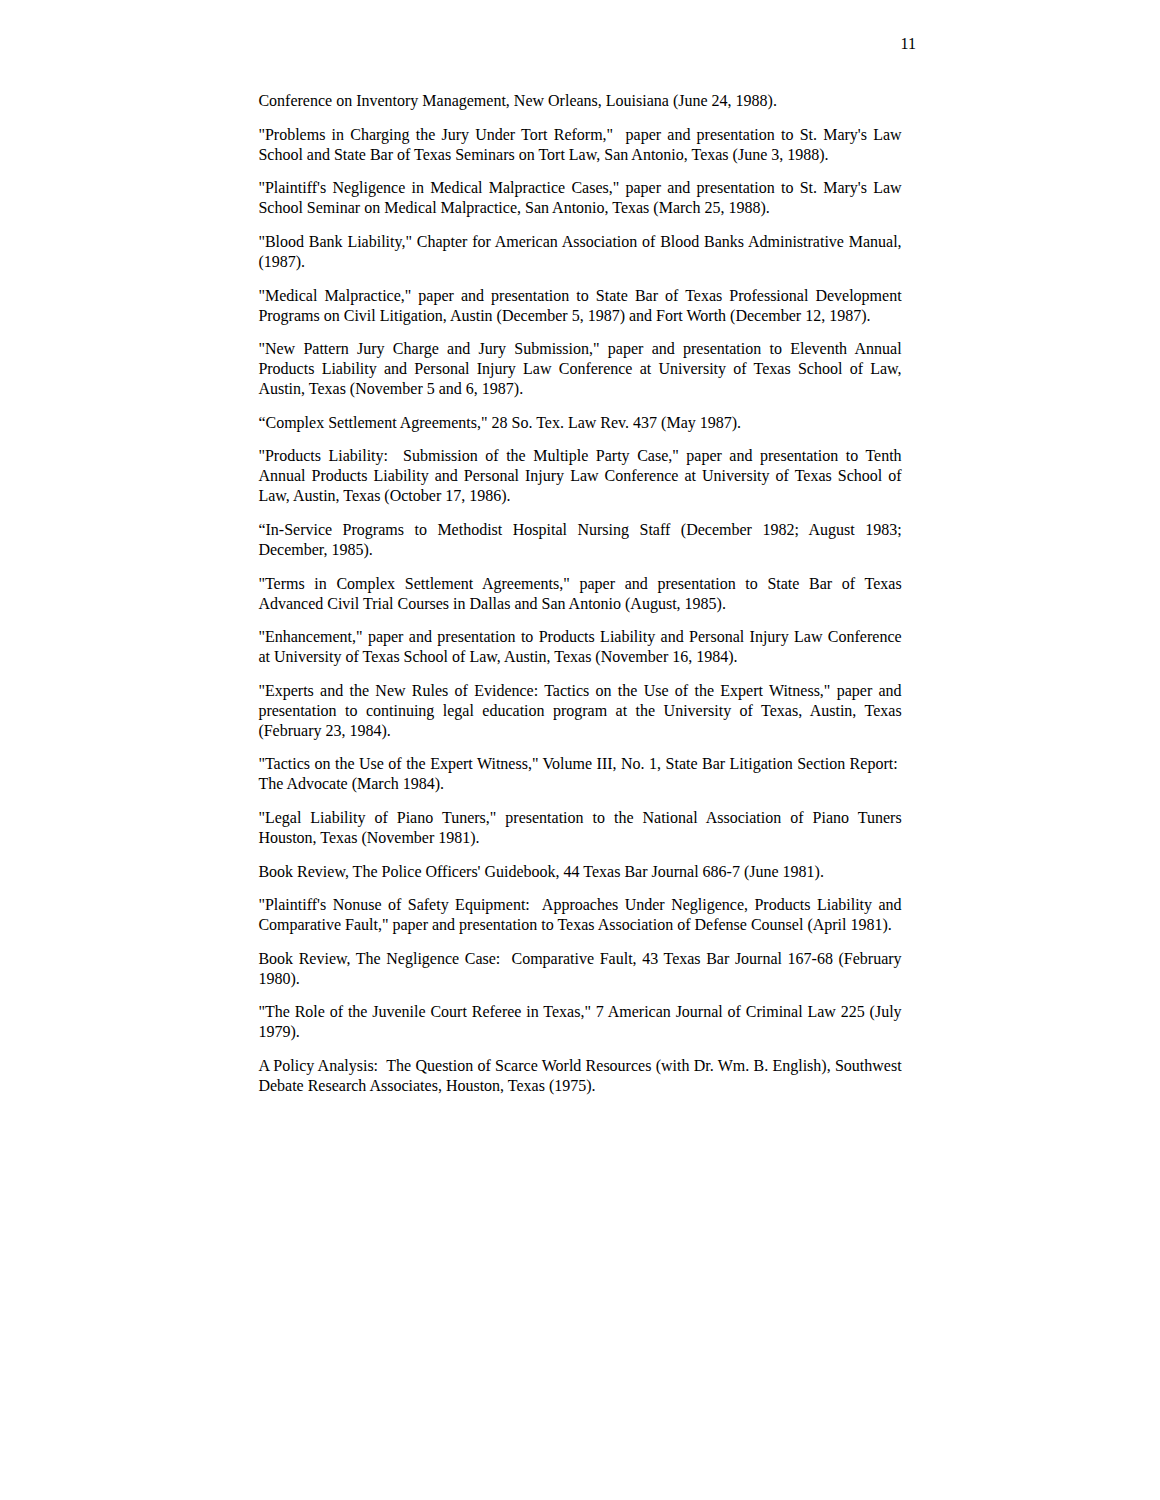11
Conference on Inventory Management, New Orleans, Louisiana (June 24, 1988).
"Problems in Charging the Jury Under Tort Reform," paper and presentation to St. Mary's Law School and State Bar of Texas Seminars on Tort Law, San Antonio, Texas (June 3, 1988).
"Plaintiff's Negligence in Medical Malpractice Cases," paper and presentation to St. Mary's Law School Seminar on Medical Malpractice, San Antonio, Texas (March 25, 1988).
"Blood Bank Liability," Chapter for American Association of Blood Banks Administrative Manual, (1987).
"Medical Malpractice," paper and presentation to State Bar of Texas Professional Development Programs on Civil Litigation, Austin (December 5, 1987) and Fort Worth (December 12, 1987).
"New Pattern Jury Charge and Jury Submission," paper and presentation to Eleventh Annual Products Liability and Personal Injury Law Conference at University of Texas School of Law, Austin, Texas (November 5 and 6, 1987).
“Complex Settlement Agreements," 28 So. Tex. Law Rev. 437 (May 1987).
"Products Liability: Submission of the Multiple Party Case," paper and presentation to Tenth Annual Products Liability and Personal Injury Law Conference at University of Texas School of Law, Austin, Texas (October 17, 1986).
“In-Service Programs to Methodist Hospital Nursing Staff (December 1982; August 1983; December, 1985).
"Terms in Complex Settlement Agreements," paper and presentation to State Bar of Texas Advanced Civil Trial Courses in Dallas and San Antonio (August, 1985).
"Enhancement," paper and presentation to Products Liability and Personal Injury Law Conference at University of Texas School of Law, Austin, Texas (November 16, 1984).
"Experts and the New Rules of Evidence: Tactics on the Use of the Expert Witness," paper and presentation to continuing legal education program at the University of Texas, Austin, Texas (February 23, 1984).
"Tactics on the Use of the Expert Witness," Volume III, No. 1, State Bar Litigation Section Report: The Advocate (March 1984).
"Legal Liability of Piano Tuners," presentation to the National Association of Piano Tuners Houston, Texas (November 1981).
Book Review, The Police Officers' Guidebook, 44 Texas Bar Journal 686-7 (June 1981).
"Plaintiff's Nonuse of Safety Equipment: Approaches Under Negligence, Products Liability and Comparative Fault," paper and presentation to Texas Association of Defense Counsel (April 1981).
Book Review, The Negligence Case: Comparative Fault, 43 Texas Bar Journal 167-68 (February 1980).
"The Role of the Juvenile Court Referee in Texas," 7 American Journal of Criminal Law 225 (July 1979).
A Policy Analysis: The Question of Scarce World Resources (with Dr. Wm. B. English), Southwest Debate Research Associates, Houston, Texas (1975).